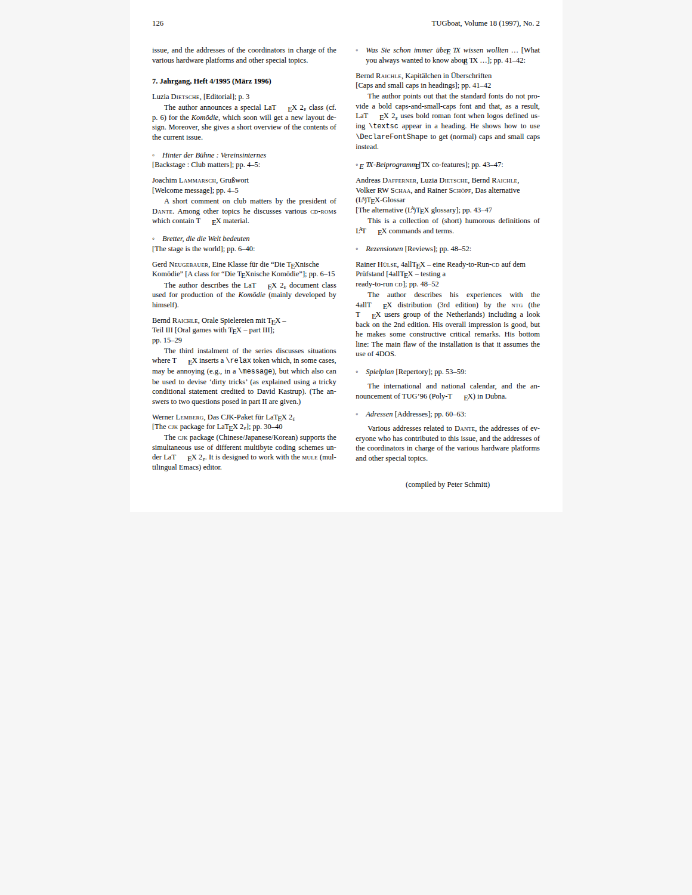126 TUGboat, Volume 18 (1997), No. 2
issue, and the addresses of the coordinators in charge of the various hardware platforms and other special topics.
7. Jahrgang, Heft 4/1995 (März 1996)
Luzia Dietsche, [Editorial]; p. 3
The author announces a special La Te X 2ε class (cf. p. 6) for the Komödie, which soon will get a new layout design. Moreover, she gives a short overview of the contents of the current issue.
Hinter der Bühne : Vereinsinternes[Backstage : Club matters]; pp. 4–5:
Joachim Lammarsch, Grußwort
[Welcome message]; pp. 4–5
A short comment on club matters by the president of Dante. Among other topics he discusses various cd-roms which contain Te X material.
Bretter, die die Welt bedeuten[The stage is the world]; pp. 6–40:
Gerd Neugebauer, Eine Klasse für die “Die Te Xnische Komödie” [A class for “Die Te Xnische Komödie”]; pp. 6–15
The author describes the La Te X 2ε document class used for production of the Komödie (mainly developed by himself).
Bernd Raichle, Orale Spielereien mit Te X –
Teil III [Oral games with Te X – part III];
pp. 15–29
The third instalment of the series discusses situations where Te X inserts a \relax token which, in some cases, may be annoying (e.g., in a \message), but which also can be used to devise ‘dirty tricks’ (as explained using a tricky conditional statement credited to David Kastrup). (The answers to two questions posed in part II are given.)
Werner Lemberg, Das CJK-Paket für La Te X 2ε
[The cjk package for La Te X 2ε]; pp. 30–40
The cjk package (Chinese/Japanese/Korean) supports the simultaneous use of different multibyte coding schemes under La Te X 2ε. It is designed to work with the mule (multilingual Emacs) editor.
Was Sie schon immer über Te X wissen wollten … [What you always wanted to know about Te X …]; pp. 41–42:
Bernd Raichle, Kapitälchen in Überschriften
[Caps and small caps in headings]; pp. 41–42
The author points out that the standard fonts do not provide a bold caps-and-small-caps font and that, as a result, La Te X 2ε uses bold roman font when logos defined using \textsc appear in a heading. He shows how to use \DeclareFontShape to get (normal) caps and small caps instead.
Te X-Beiprogramm [Te X co-features]; pp. 43–47:
Andreas Dafferner, Luzia Dietsche, Bernd Raichle, Volker RW Schaa, and Rainer Schöpf, Das alternative (La)Te X-Glossar
[The alternative (La)Te X glossary]; pp. 43–47
This is a collection of (short) humorous definitions of La Te X commands and terms.
Rezensionen [Reviews]; pp. 48–52:
Rainer Hülse, 4allTe X – eine Ready-to-Run-cd auf dem Prüfstand [4allTe X – testing a
ready-to-run cd]; pp. 48–52
The author describes his experiences with the 4allTe X distribution (3rd edition) by the ntg (the Te X users group of the Netherlands) including a look back on the 2nd edition. His overall impression is good, but he makes some constructive critical remarks. His bottom line: The main flaw of the installation is that it assumes the use of 4DOS.
Spielplan [Repertory]; pp. 53–59:
The international and national calendar, and the announcement of TUG’96 (Poly-Te X) in Dubna.
Adressen [Addresses]; pp. 60–63:
Various addresses related to Dante, the addresses of everyone who has contributed to this issue, and the addresses of the coordinators in charge of the various hardware platforms and other special topics.
(compiled by Peter Schmitt)